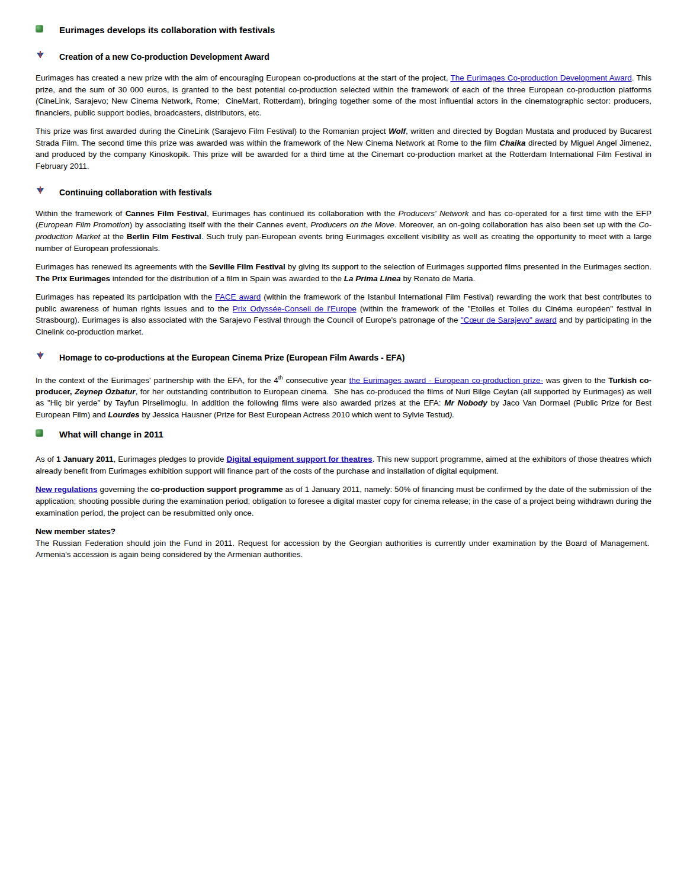Eurimages develops its collaboration with festivals
Creation of a new Co-production Development Award
Eurimages has created a new prize with the aim of encouraging European co-productions at the start of the project, The Eurimages Co-production Development Award. This prize, and the sum of 30 000 euros, is granted to the best potential co-production selected within the framework of each of the three European co-production platforms (CineLink, Sarajevo; New Cinema Network, Rome; CineMart, Rotterdam), bringing together some of the most influential actors in the cinematographic sector: producers, financiers, public support bodies, broadcasters, distributors, etc.
This prize was first awarded during the CineLink (Sarajevo Film Festival) to the Romanian project Wolf, written and directed by Bogdan Mustata and produced by Bucarest Strada Film. The second time this prize was awarded was within the framework of the New Cinema Network at Rome to the film Chaika directed by Miguel Angel Jimenez, and produced by the company Kinoskopik. This prize will be awarded for a third time at the Cinemart co-production market at the Rotterdam International Film Festival in February 2011.
Continuing collaboration with festivals
Within the framework of Cannes Film Festival, Eurimages has continued its collaboration with the Producers' Network and has co-operated for a first time with the EFP (European Film Promotion) by associating itself with the their Cannes event, Producers on the Move. Moreover, an on-going collaboration has also been set up with the Co-production Market at the Berlin Film Festival. Such truly pan-European events bring Eurimages excellent visibility as well as creating the opportunity to meet with a large number of European professionals.
Eurimages has renewed its agreements with the Seville Film Festival by giving its support to the selection of Eurimages supported films presented in the Eurimages section. The Prix Eurimages intended for the distribution of a film in Spain was awarded to the La Prima Linea by Renato de Maria.
Eurimages has repeated its participation with the FACE award (within the framework of the Istanbul International Film Festival) rewarding the work that best contributes to public awareness of human rights issues and to the Prix Odyssée-Conseil de l'Europe (within the framework of the "Etoiles et Toiles du Cinéma européen" festival in Strasbourg). Eurimages is also associated with the Sarajevo Festival through the Council of Europe's patronage of the "Cœur de Sarajevo" award and by participating in the Cinelink co-production market.
Homage to co-productions at the European Cinema Prize (European Film Awards - EFA)
In the context of the Eurimages' partnership with the EFA, for the 4th consecutive year the Eurimages award - European co-production prize- was given to the Turkish co-producer, Zeynep Özbatur, for her outstanding contribution to European cinema. She has co-produced the films of Nuri Bilge Ceylan (all supported by Eurimages) as well as "Hiç bir yerde" by Tayfun Pirselimoglu. In addition the following films were also awarded prizes at the EFA: Mr Nobody by Jaco Van Dormael (Public Prize for Best European Film) and Lourdes by Jessica Hausner (Prize for Best European Actress 2010 which went to Sylvie Testud).
What will change in 2011
As of 1 January 2011, Eurimages pledges to provide Digital equipment support for theatres. This new support programme, aimed at the exhibitors of those theatres which already benefit from Eurimages exhibition support will finance part of the costs of the purchase and installation of digital equipment.
New regulations governing the co-production support programme as of 1 January 2011, namely: 50% of financing must be confirmed by the date of the submission of the application; shooting possible during the examination period; obligation to foresee a digital master copy for cinema release; in the case of a project being withdrawn during the examination period, the project can be resubmitted only once.
New member states?
The Russian Federation should join the Fund in 2011. Request for accession by the Georgian authorities is currently under examination by the Board of Management. Armenia's accession is again being considered by the Armenian authorities.